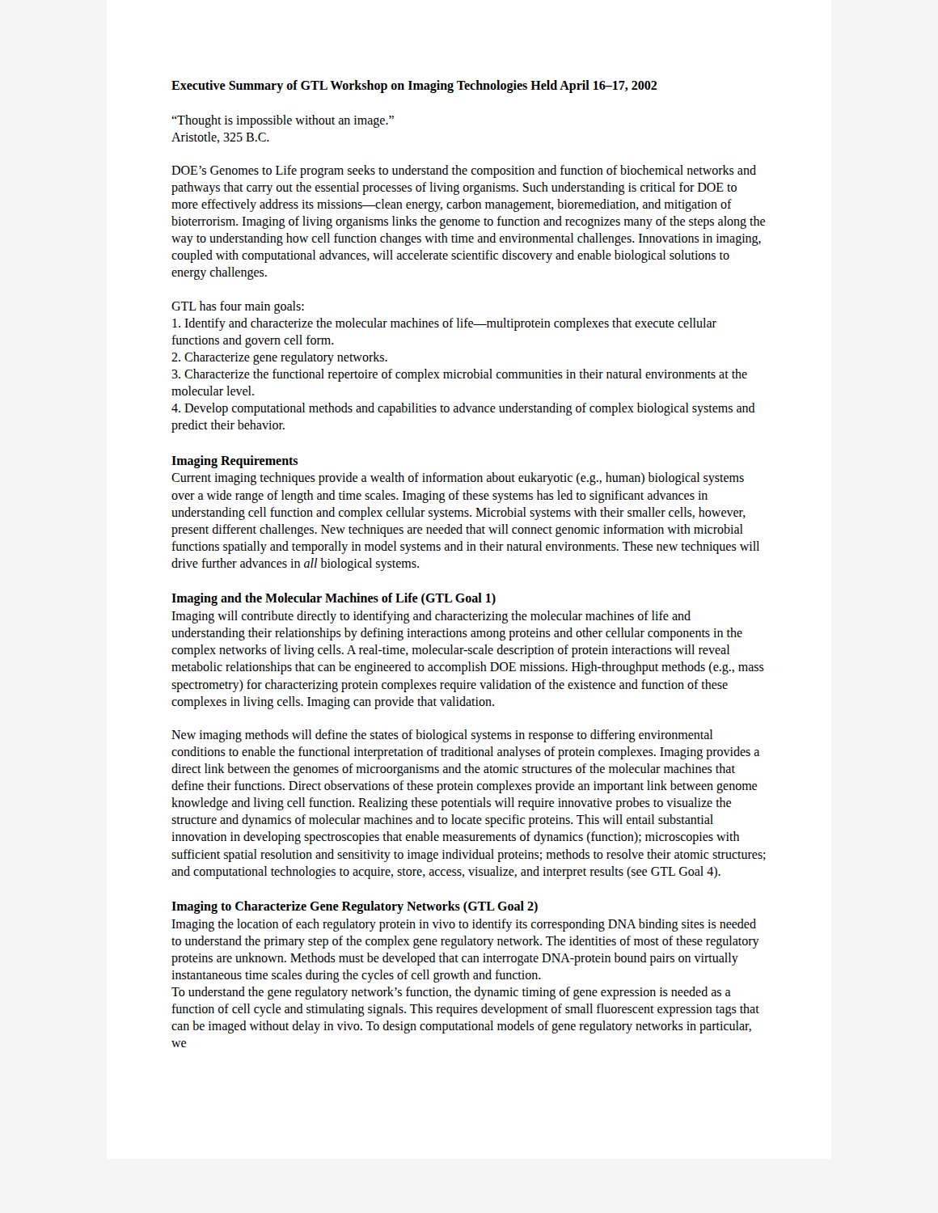Executive Summary of GTL Workshop on Imaging Technologies Held April 16–17, 2002
“Thought is impossible without an image.”
Aristotle, 325 B.C.
DOE’s Genomes to Life program seeks to understand the composition and function of biochemical networks and pathways that carry out the essential processes of living organisms. Such understanding is critical for DOE to more effectively address its missions—clean energy, carbon management, bioremediation, and mitigation of bioterrorism. Imaging of living organisms links the genome to function and recognizes many of the steps along the way to understanding how cell function changes with time and environmental challenges. Innovations in imaging, coupled with computational advances, will accelerate scientific discovery and enable biological solutions to energy challenges.
GTL has four main goals:
1. Identify and characterize the molecular machines of life—multiprotein complexes that execute cellular functions and govern cell form.
2. Characterize gene regulatory networks.
3. Characterize the functional repertoire of complex microbial communities in their natural environments at the molecular level.
4. Develop computational methods and capabilities to advance understanding of complex biological systems and predict their behavior.
Imaging Requirements
Current imaging techniques provide a wealth of information about eukaryotic (e.g., human) biological systems over a wide range of length and time scales. Imaging of these systems has led to significant advances in understanding cell function and complex cellular systems. Microbial systems with their smaller cells, however, present different challenges. New techniques are needed that will connect genomic information with microbial functions spatially and temporally in model systems and in their natural environments. These new techniques will drive further advances in all biological systems.
Imaging and the Molecular Machines of Life (GTL Goal 1)
Imaging will contribute directly to identifying and characterizing the molecular machines of life and understanding their relationships by defining interactions among proteins and other cellular components in the complex networks of living cells. A real-time, molecular-scale description of protein interactions will reveal metabolic relationships that can be engineered to accomplish DOE missions. High-throughput methods (e.g., mass spectrometry) for characterizing protein complexes require validation of the existence and function of these complexes in living cells. Imaging can provide that validation.
New imaging methods will define the states of biological systems in response to differing environmental conditions to enable the functional interpretation of traditional analyses of protein complexes. Imaging provides a direct link between the genomes of microorganisms and the atomic structures of the molecular machines that define their functions. Direct observations of these protein complexes provide an important link between genome knowledge and living cell function. Realizing these potentials will require innovative probes to visualize the structure and dynamics of molecular machines and to locate specific proteins. This will entail substantial innovation in developing spectroscopies that enable measurements of dynamics (function); microscopies with sufficient spatial resolution and sensitivity to image individual proteins; methods to resolve their atomic structures; and computational technologies to acquire, store, access, visualize, and interpret results (see GTL Goal 4).
Imaging to Characterize Gene Regulatory Networks (GTL Goal 2)
Imaging the location of each regulatory protein in vivo to identify its corresponding DNA binding sites is needed to understand the primary step of the complex gene regulatory network. The identities of most of these regulatory proteins are unknown. Methods must be developed that can interrogate DNA-protein bound pairs on virtually instantaneous time scales during the cycles of cell growth and function.
To understand the gene regulatory network’s function, the dynamic timing of gene expression is needed as a function of cell cycle and stimulating signals. This requires development of small fluorescent expression tags that can be imaged without delay in vivo. To design computational models of gene regulatory networks in particular, we